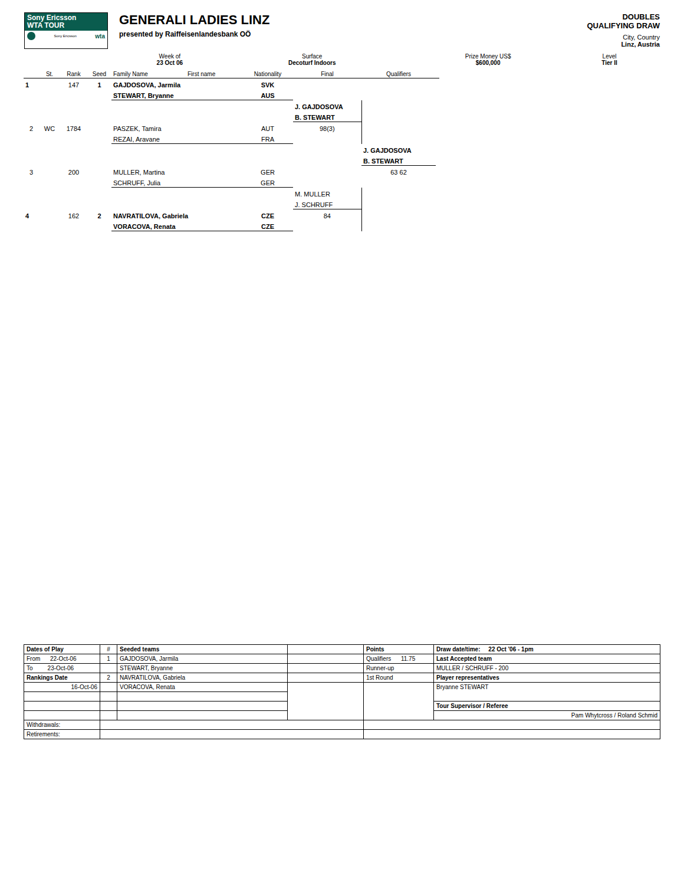| Sony Ericsson WTA TOUR Sony Ericsson wta | GENERALI LADIES LINZ presented by Raiffeisenlandesbank OÖ | DOUBLES QUALIFYING DRAW City, Country Linz, Austria |
| | Week of | Surface | Prize Money US$ | Level | |
| | 23 Oct 06 | Decoturf Indoors | $600,000 | Tier II | |
| | St. | Rank | Seed | Family Name | First name | Nationality | Final | Qualifiers | |
| 1 | | 147 | 1 | GAJDOSOVA, Jarmila | SVK | | | |
| | | | | STEWART, Bryanne | AUS | | | |
| | | | | | | J. GAJDOSOVA | | |
| | | | | | | B. STEWART | | |
| 2 | WC | 1784 | | PASZEK, Tamira | AUT | 98(3) | | |
| | | | | REZAI, Aravane | FRA | | | |
| | | | | | | | J. GAJDOSOVA | |
| | | | | | | | B. STEWART | |
| 3 | | 200 | | MULLER, Martina | GER | | 63 62 | |
| | | | | SCHRUFF, Julia | GER | | | |
| | | | | | | M. MULLER | | |
| | | | | | | J. SCHRUFF | | |
| 4 | | 162 | 2 | NAVRATILOVA, Gabriela | CZE | 84 | | |
| | | | | VORACOVA, Renata | CZE | | | |
| Dates of Play | # | Seeded teams | | Points | Draw date/time: 22 Oct '06 - 1pm |
| From 22-Oct-06 | 1 | GAJDOSOVA, Jarmila | | Qualifiers 11.75 | Last Accepted team |
| To 23-Oct-06 | | STEWART, Bryanne | | Runner-up | MULLER / SCHRUFF - 200 |
| Rankings Date | 2 | NAVRATILOVA, Gabriela | | 1st Round | Player representatives |
| 16-Oct-06 | | VORACOVA, Renata | | | Bryanne STEWART |
| | | | | | Tour Supervisor / Referee |
| | | | | | Pam Whytcross / Roland Schmid |
| Withdrawals: | | |
| Retirements: | | |